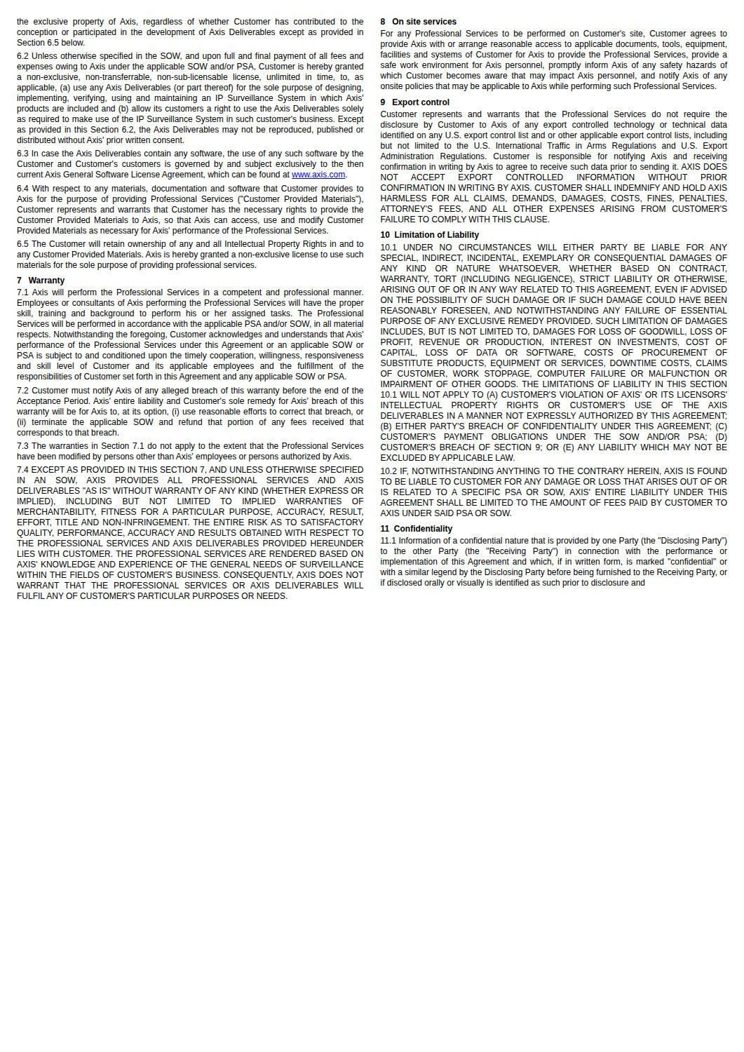the exclusive property of Axis, regardless of whether Customer has contributed to the conception or participated in the development of Axis Deliverables except as provided in Section 6.5 below.
6.2 Unless otherwise specified in the SOW, and upon full and final payment of all fees and expenses owing to Axis under the applicable SOW and/or PSA, Customer is hereby granted a non-exclusive, non-transferrable, non-sub-licensable license, unlimited in time, to, as applicable, (a) use any Axis Deliverables (or part thereof) for the sole purpose of designing, implementing, verifying, using and maintaining an IP Surveillance System in which Axis' products are included and (b) allow its customers a right to use the Axis Deliverables solely as required to make use of the IP Surveillance System in such customer's business. Except as provided in this Section 6.2, the Axis Deliverables may not be reproduced, published or distributed without Axis' prior written consent.
6.3 In case the Axis Deliverables contain any software, the use of any such software by the Customer and Customer's customers is governed by and subject exclusively to the then current Axis General Software License Agreement, which can be found at www.axis.com.
6.4 With respect to any materials, documentation and software that Customer provides to Axis for the purpose of providing Professional Services ("Customer Provided Materials"), Customer represents and warrants that Customer has the necessary rights to provide the Customer Provided Materials to Axis, so that Axis can access, use and modify Customer Provided Materials as necessary for Axis' performance of the Professional Services.
6.5 The Customer will retain ownership of any and all Intellectual Property Rights in and to any Customer Provided Materials. Axis is hereby granted a non-exclusive license to use such materials for the sole purpose of providing professional services.
7 Warranty
7.1 Axis will perform the Professional Services in a competent and professional manner. Employees or consultants of Axis performing the Professional Services will have the proper skill, training and background to perform his or her assigned tasks. The Professional Services will be performed in accordance with the applicable PSA and/or SOW, in all material respects. Notwithstanding the foregoing, Customer acknowledges and understands that Axis' performance of the Professional Services under this Agreement or an applicable SOW or PSA is subject to and conditioned upon the timely cooperation, willingness, responsiveness and skill level of Customer and its applicable employees and the fulfillment of the responsibilities of Customer set forth in this Agreement and any applicable SOW or PSA.
7.2 Customer must notify Axis of any alleged breach of this warranty before the end of the Acceptance Period. Axis' entire liability and Customer's sole remedy for Axis' breach of this warranty will be for Axis to, at its option, (i) use reasonable efforts to correct that breach, or (ii) terminate the applicable SOW and refund that portion of any fees received that corresponds to that breach.
7.3 The warranties in Section 7.1 do not apply to the extent that the Professional Services have been modified by persons other than Axis' employees or persons authorized by Axis.
7.4 EXCEPT AS PROVIDED IN THIS SECTION 7, AND UNLESS OTHERWISE SPECIFIED IN AN SOW, AXIS PROVIDES ALL PROFESSIONAL SERVICES AND AXIS DELIVERABLES "AS IS" WITHOUT WARRANTY OF ANY KIND (WHETHER EXPRESS OR IMPLIED), INCLUDING BUT NOT LIMITED TO IMPLIED WARRANTIES OF MERCHANTABILITY, FITNESS FOR A PARTICULAR PURPOSE, ACCURACY, RESULT, EFFORT, TITLE AND NON-INFRINGEMENT. THE ENTIRE RISK AS TO SATISFACTORY QUALITY, PERFORMANCE, ACCURACY AND RESULTS OBTAINED WITH RESPECT TO THE PROFESSIONAL SERVICES AND AXIS DELIVERABLES PROVIDED HEREUNDER LIES WITH CUSTOMER. THE PROFESSIONAL SERVICES ARE RENDERED BASED ON AXIS' KNOWLEDGE AND EXPERIENCE OF THE GENERAL NEEDS OF SURVEILLANCE WITHIN THE FIELDS OF CUSTOMER'S BUSINESS. CONSEQUENTLY, AXIS DOES NOT WARRANT THAT THE PROFESSIONAL SERVICES OR AXIS DELIVERABLES WILL FULFIL ANY OF CUSTOMER'S PARTICULAR PURPOSES OR NEEDS.
8 On site services
For any Professional Services to be performed on Customer's site, Customer agrees to provide Axis with or arrange reasonable access to applicable documents, tools, equipment, facilities and systems of Customer for Axis to provide the Professional Services, provide a safe work environment for Axis personnel, promptly inform Axis of any safety hazards of which Customer becomes aware that may impact Axis personnel, and notify Axis of any onsite policies that may be applicable to Axis while performing such Professional Services.
9 Export control
Customer represents and warrants that the Professional Services do not require the disclosure by Customer to Axis of any export controlled technology or technical data identified on any U.S. export control list and or other applicable export control lists, including but not limited to the U.S. International Traffic in Arms Regulations and U.S. Export Administration Regulations. Customer is responsible for notifying Axis and receiving confirmation in writing by Axis to agree to receive such data prior to sending it. AXIS DOES NOT ACCEPT EXPORT CONTROLLED INFORMATION WITHOUT PRIOR CONFIRMATION IN WRITING BY AXIS. CUSTOMER SHALL INDEMNIFY AND HOLD AXIS HARMLESS FOR ALL CLAIMS, DEMANDS, DAMAGES, COSTS, FINES, PENALTIES, ATTORNEY'S FEES, AND ALL OTHER EXPENSES ARISING FROM CUSTOMER'S FAILURE TO COMPLY WITH THIS CLAUSE.
10 Limitation of Liability
10.1 UNDER NO CIRCUMSTANCES WILL EITHER PARTY BE LIABLE FOR ANY SPECIAL, INDIRECT, INCIDENTAL, EXEMPLARY OR CONSEQUENTIAL DAMAGES OF ANY KIND OR NATURE WHATSOEVER, WHETHER BASED ON CONTRACT, WARRANTY, TORT (INCLUDING NEGLIGENCE), STRICT LIABILITY OR OTHERWISE, ARISING OUT OF OR IN ANY WAY RELATED TO THIS AGREEMENT, EVEN IF ADVISED ON THE POSSIBILITY OF SUCH DAMAGE OR IF SUCH DAMAGE COULD HAVE BEEN REASONABLY FORESEEN, AND NOTWITHSTANDING ANY FAILURE OF ESSENTIAL PURPOSE OF ANY EXCLUSIVE REMEDY PROVIDED. SUCH LIMITATION OF DAMAGES INCLUDES, BUT IS NOT LIMITED TO, DAMAGES FOR LOSS OF GOODWILL, LOSS OF PROFIT, REVENUE OR PRODUCTION, INTEREST ON INVESTMENTS, COST OF CAPITAL, LOSS OF DATA OR SOFTWARE, COSTS OF PROCUREMENT OF SUBSTITUTE PRODUCTS, EQUIPMENT OR SERVICES, DOWNTIME COSTS, CLAIMS OF CUSTOMER, WORK STOPPAGE, COMPUTER FAILURE OR MALFUNCTION OR IMPAIRMENT OF OTHER GOODS. THE LIMITATIONS OF LIABILITY IN THIS SECTION 10.1 WILL NOT APPLY TO (A) CUSTOMER'S VIOLATION OF AXIS' OR ITS LICENSORS' INTELLECTUAL PROPERTY RIGHTS OR CUSTOMER'S USE OF THE AXIS DELIVERABLES IN A MANNER NOT EXPRESSLY AUTHORIZED BY THIS AGREEMENT; (B) EITHER PARTY'S BREACH OF CONFIDENTIALITY UNDER THIS AGREEMENT; (C) CUSTOMER'S PAYMENT OBLIGATIONS UNDER THE SOW AND/OR PSA; (D) CUSTOMER'S BREACH OF SECTION 9; OR (E) ANY LIABILITY WHICH MAY NOT BE EXCLUDED BY APPLICABLE LAW.
10.2 IF, NOTWITHSTANDING ANYTHING TO THE CONTRARY HEREIN, AXIS IS FOUND TO BE LIABLE TO CUSTOMER FOR ANY DAMAGE OR LOSS THAT ARISES OUT OF OR IS RELATED TO A SPECIFIC PSA OR SOW, AXIS' ENTIRE LIABILITY UNDER THIS AGREEMENT SHALL BE LIMITED TO THE AMOUNT OF FEES PAID BY CUSTOMER TO AXIS UNDER SAID PSA OR SOW.
11 Confidentiality
11.1 Information of a confidential nature that is provided by one Party (the "Disclosing Party") to the other Party (the "Receiving Party") in connection with the performance or implementation of this Agreement and which, if in written form, is marked "confidential" or with a similar legend by the Disclosing Party before being furnished to the Receiving Party, or if disclosed orally or visually is identified as such prior to disclosure and